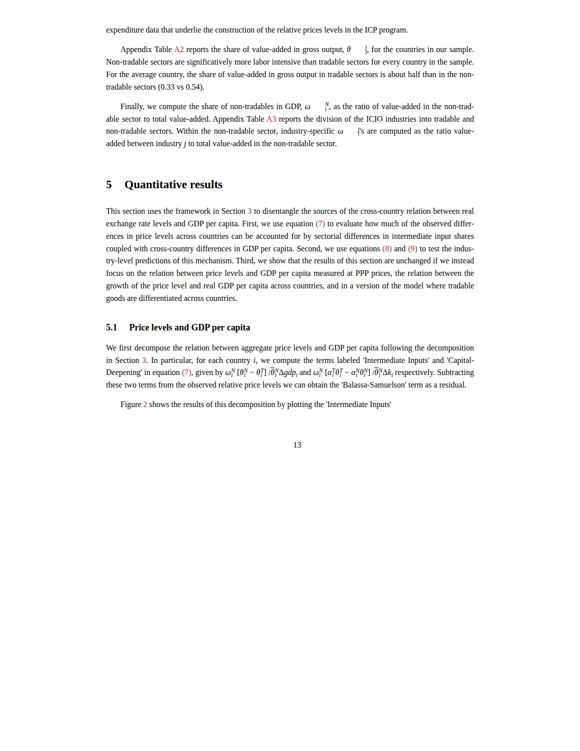expenditure data that underlie the construction of the relative prices levels in the ICP program.
Appendix Table A2 reports the share of value-added in gross output, θji, for the countries in our sample. Non-tradable sectors are significatively more labor intensive than tradable sectors for every country in the sample. For the average country, the share of value-added in gross output in tradable sectors is about half than in the non-tradable sectors (0.33 vs 0.54).
Finally, we compute the share of non-tradables in GDP, ωNi, as the ratio of value-added in the non-tradable sector to total value-added. Appendix Table A3 reports the division of the ICIO industries into tradable and non-tradable sectors. Within the non-tradable sector, industry-specific ωji's are computed as the ratio value-added between industry j to total value-added in the non-tradable sector.
5 Quantitative results
This section uses the framework in Section 3 to disentangle the sources of the cross-country relation between real exchange rate levels and GDP per capita. First, we use equation (7) to evaluate how much of the observed differences in price levels across countries can be accounted for by sectorial differences in intermediate input shares coupled with cross-country differences in GDP per capita. Second, we use equations (8) and (9) to test the industry-level predictions of this mechanism. Third, we show that the results of this section are unchanged if we instead focus on the relation between price levels and GDP per capita measured at PPP prices, the relation between the growth of the price level and real GDP per capita across countries, and in a version of the model where tradable goods are differentiated across countries.
5.1 Price levels and GDP per capita
We first decompose the relation between aggregate price levels and GDP per capita following the decomposition in Section 3. In particular, for each country i, we compute the terms labeled 'Intermediate Inputs' and 'Capital-Deepening' in equation (7), given by ωNi [θNi − θTi] /θNi Δgdpi and ωNi [αTi θTi − αNi θNi] /θNi Δki respectively. Subtracting these two terms from the observed relative price levels we can obtain the 'Balassa-Samuelson' term as a residual.
Figure 2 shows the results of this decomposition by plotting the 'Intermediate Inputs'
13